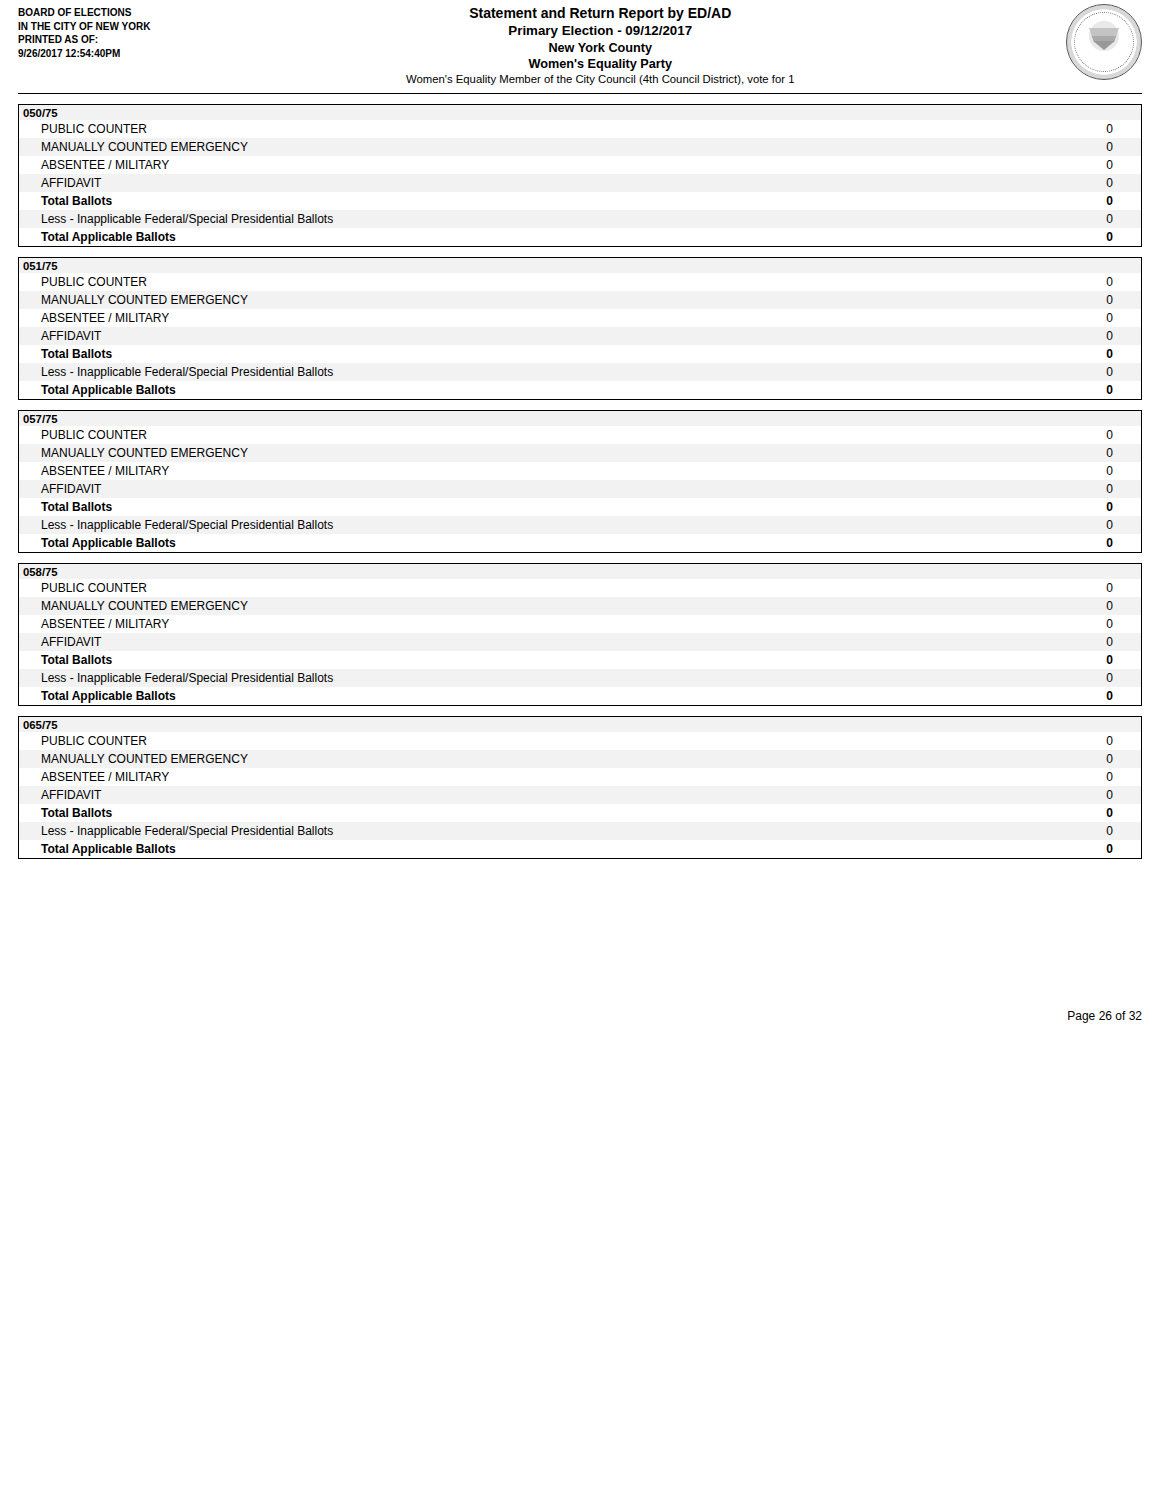BOARD OF ELECTIONS
IN THE CITY OF NEW YORK
PRINTED AS OF:
9/26/2017 12:54:40PM
Statement and Return Report by ED/AD
Primary Election - 09/12/2017
New York County
Women's Equality Party
Women's Equality Member of the City Council (4th Council District), vote for 1
050/75
| PUBLIC COUNTER | 0 |
| MANUALLY COUNTED EMERGENCY | 0 |
| ABSENTEE / MILITARY | 0 |
| AFFIDAVIT | 0 |
| Total Ballots | 0 |
| Less - Inapplicable Federal/Special Presidential Ballots | 0 |
| Total Applicable Ballots | 0 |
051/75
| PUBLIC COUNTER | 0 |
| MANUALLY COUNTED EMERGENCY | 0 |
| ABSENTEE / MILITARY | 0 |
| AFFIDAVIT | 0 |
| Total Ballots | 0 |
| Less - Inapplicable Federal/Special Presidential Ballots | 0 |
| Total Applicable Ballots | 0 |
057/75
| PUBLIC COUNTER | 0 |
| MANUALLY COUNTED EMERGENCY | 0 |
| ABSENTEE / MILITARY | 0 |
| AFFIDAVIT | 0 |
| Total Ballots | 0 |
| Less - Inapplicable Federal/Special Presidential Ballots | 0 |
| Total Applicable Ballots | 0 |
058/75
| PUBLIC COUNTER | 0 |
| MANUALLY COUNTED EMERGENCY | 0 |
| ABSENTEE / MILITARY | 0 |
| AFFIDAVIT | 0 |
| Total Ballots | 0 |
| Less - Inapplicable Federal/Special Presidential Ballots | 0 |
| Total Applicable Ballots | 0 |
065/75
| PUBLIC COUNTER | 0 |
| MANUALLY COUNTED EMERGENCY | 0 |
| ABSENTEE / MILITARY | 0 |
| AFFIDAVIT | 0 |
| Total Ballots | 0 |
| Less - Inapplicable Federal/Special Presidential Ballots | 0 |
| Total Applicable Ballots | 0 |
Page 26 of 32